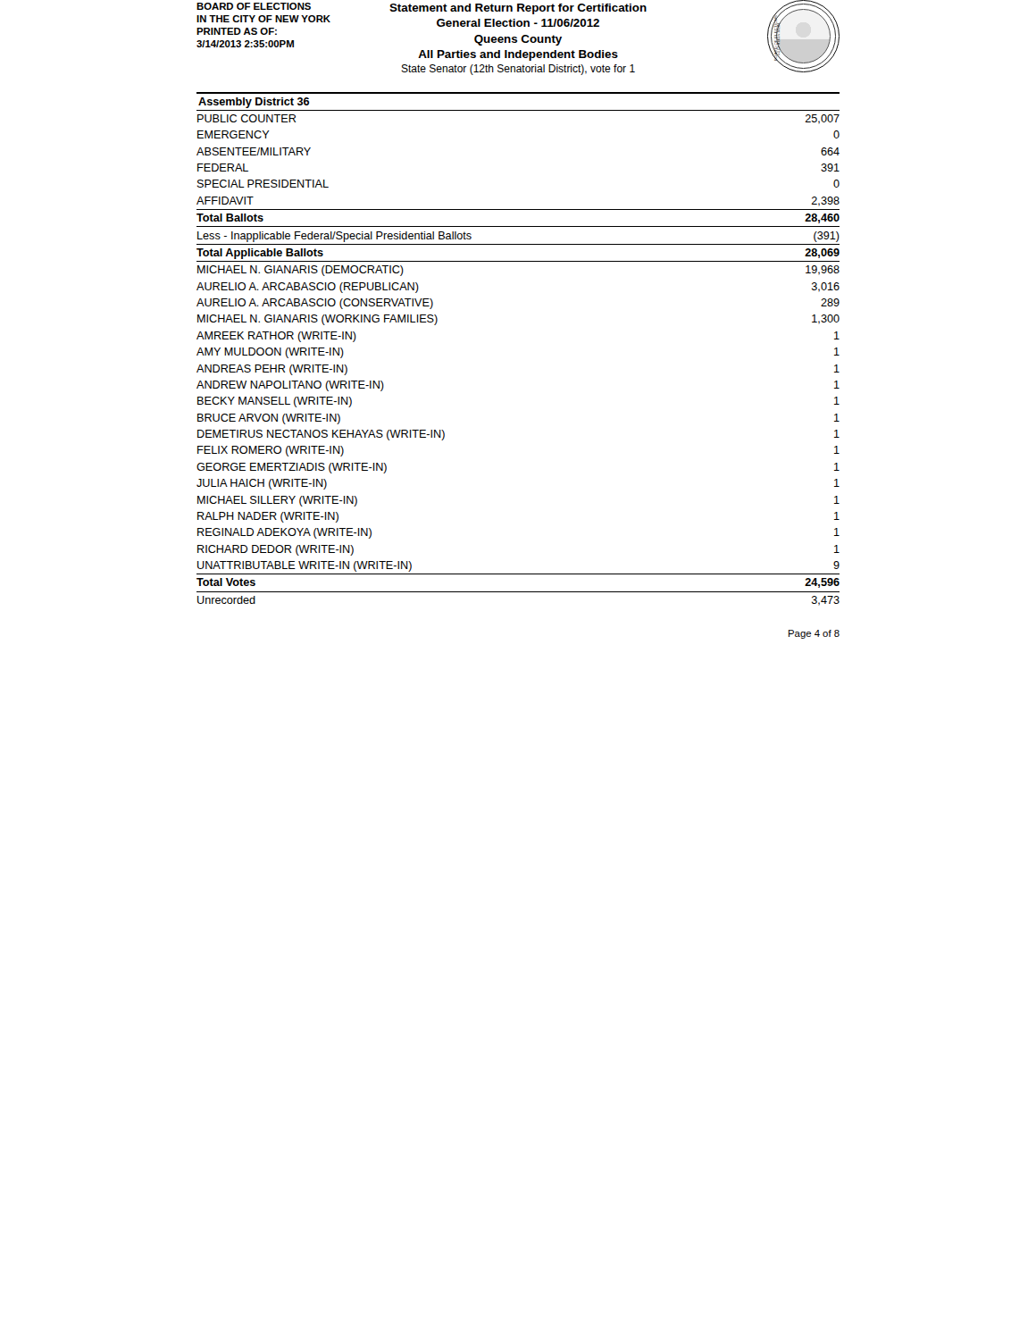BOARD OF ELECTIONS
IN THE CITY OF NEW YORK
PRINTED AS OF:
3/14/2013 2:35:00PM
Statement and Return Report for Certification
General Election - 11/06/2012
Queens County
All Parties and Independent Bodies
State Senator (12th Senatorial District), vote for 1
BOARD OF ELECTIONS NEW YORK CITY
Assembly District 36
| PUBLIC COUNTER | 25,007 |
| EMERGENCY | 0 |
| ABSENTEE/MILITARY | 664 |
| FEDERAL | 391 |
| SPECIAL PRESIDENTIAL | 0 |
| AFFIDAVIT | 2,398 |
| Total Ballots | 28,460 |
| Less - Inapplicable Federal/Special Presidential Ballots | (391) |
| Total Applicable Ballots | 28,069 |
| MICHAEL N. GIANARIS (DEMOCRATIC) | 19,968 |
| AURELIO A. ARCABASCIO (REPUBLICAN) | 3,016 |
| AURELIO A. ARCABASCIO (CONSERVATIVE) | 289 |
| MICHAEL N. GIANARIS (WORKING FAMILIES) | 1,300 |
| AMREEK RATHOR (WRITE-IN) | 1 |
| AMY MULDOON (WRITE-IN) | 1 |
| ANDREAS PEHR (WRITE-IN) | 1 |
| ANDREW NAPOLITANO (WRITE-IN) | 1 |
| BECKY MANSELL (WRITE-IN) | 1 |
| BRUCE ARVON (WRITE-IN) | 1 |
| DEMETIRUS NECTANOS KEHAYAS (WRITE-IN) | 1 |
| FELIX ROMERO (WRITE-IN) | 1 |
| GEORGE EMERTZIADIS (WRITE-IN) | 1 |
| JULIA HAICH (WRITE-IN) | 1 |
| MICHAEL SILLERY (WRITE-IN) | 1 |
| RALPH NADER (WRITE-IN) | 1 |
| REGINALD ADEKOYA (WRITE-IN) | 1 |
| RICHARD DEDOR (WRITE-IN) | 1 |
| UNATTRIBUTABLE WRITE-IN (WRITE-IN) | 9 |
| Total Votes | 24,596 |
| Unrecorded | 3,473 |
Page 4 of 8